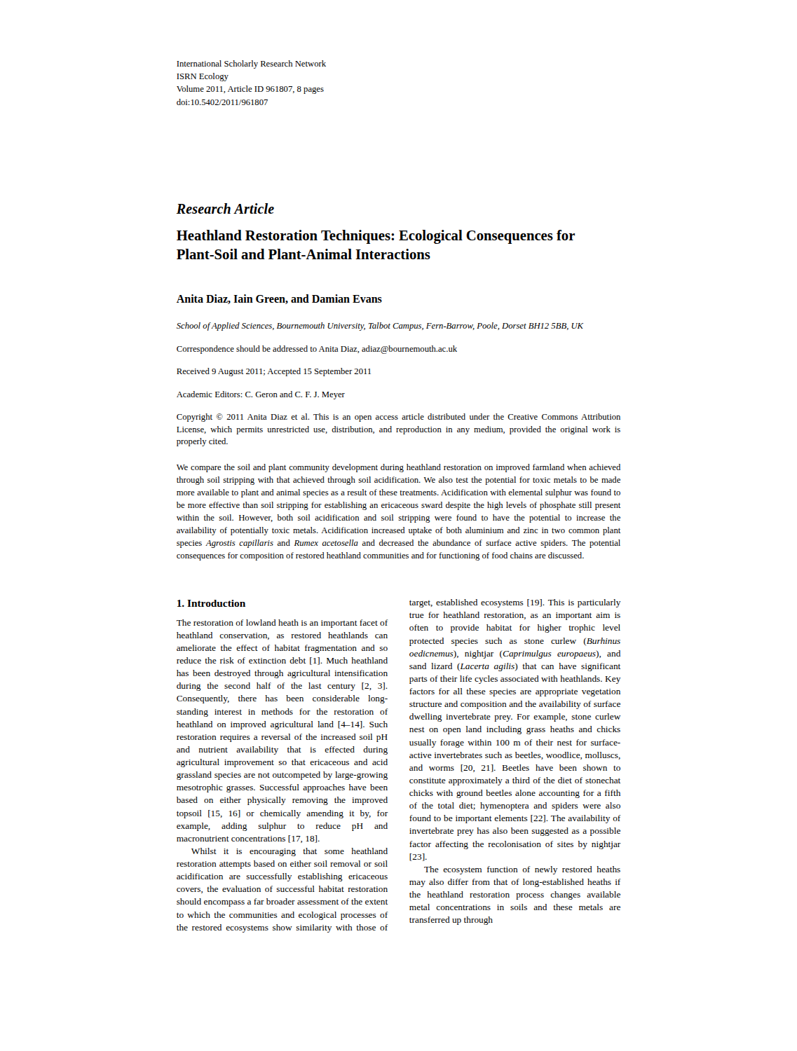International Scholarly Research Network
ISRN Ecology
Volume 2011, Article ID 961807, 8 pages
doi:10.5402/2011/961807
Research Article
Heathland Restoration Techniques: Ecological Consequences for
Plant-Soil and Plant-Animal Interactions
Anita Diaz, Iain Green, and Damian Evans
School of Applied Sciences, Bournemouth University, Talbot Campus, Fern-Barrow, Poole, Dorset BH12 5BB, UK
Correspondence should be addressed to Anita Diaz, adiaz@bournemouth.ac.uk
Received 9 August 2011; Accepted 15 September 2011
Academic Editors: C. Geron and C. F. J. Meyer
Copyright © 2011 Anita Diaz et al. This is an open access article distributed under the Creative Commons Attribution License, which permits unrestricted use, distribution, and reproduction in any medium, provided the original work is properly cited.
We compare the soil and plant community development during heathland restoration on improved farmland when achieved through soil stripping with that achieved through soil acidification. We also test the potential for toxic metals to be made more available to plant and animal species as a result of these treatments. Acidification with elemental sulphur was found to be more effective than soil stripping for establishing an ericaceous sward despite the high levels of phosphate still present within the soil. However, both soil acidification and soil stripping were found to have the potential to increase the availability of potentially toxic metals. Acidification increased uptake of both aluminium and zinc in two common plant species Agrostis capillaris and Rumex acetosella and decreased the abundance of surface active spiders. The potential consequences for composition of restored heathland communities and for functioning of food chains are discussed.
1. Introduction
The restoration of lowland heath is an important facet of heathland conservation, as restored heathlands can ameliorate the effect of habitat fragmentation and so reduce the risk of extinction debt [1]. Much heathland has been destroyed through agricultural intensification during the second half of the last century [2, 3]. Consequently, there has been considerable long-standing interest in methods for the restoration of heathland on improved agricultural land [4–14]. Such restoration requires a reversal of the increased soil pH and nutrient availability that is effected during agricultural improvement so that ericaceous and acid grassland species are not outcompeted by large-growing mesotrophic grasses. Successful approaches have been based on either physically removing the improved topsoil [15, 16] or chemically amending it by, for example, adding sulphur to reduce pH and macronutrient concentrations [17, 18].
Whilst it is encouraging that some heathland restoration attempts based on either soil removal or soil acidification are successfully establishing ericaceous covers, the evaluation of successful habitat restoration should encompass a far broader assessment of the extent to which the communities and ecological processes of the restored ecosystems show similarity with those of target, established ecosystems [19]. This is particularly true for heathland restoration, as an important aim is often to provide habitat for higher trophic level protected species such as stone curlew (Burhinus oedicnemus), nightjar (Caprimulgus europaeus), and sand lizard (Lacerta agilis) that can have significant parts of their life cycles associated with heathlands. Key factors for all these species are appropriate vegetation structure and composition and the availability of surface dwelling invertebrate prey. For example, stone curlew nest on open land including grass heaths and chicks usually forage within 100 m of their nest for surface-active invertebrates such as beetles, woodlice, molluscs, and worms [20, 21]. Beetles have been shown to constitute approximately a third of the diet of stonechat chicks with ground beetles alone accounting for a fifth of the total diet; hymenoptera and spiders were also found to be important elements [22]. The availability of invertebrate prey has also been suggested as a possible factor affecting the recolonisation of sites by nightjar [23].
The ecosystem function of newly restored heaths may also differ from that of long-established heaths if the heathland restoration process changes available metal concentrations in soils and these metals are transferred up through